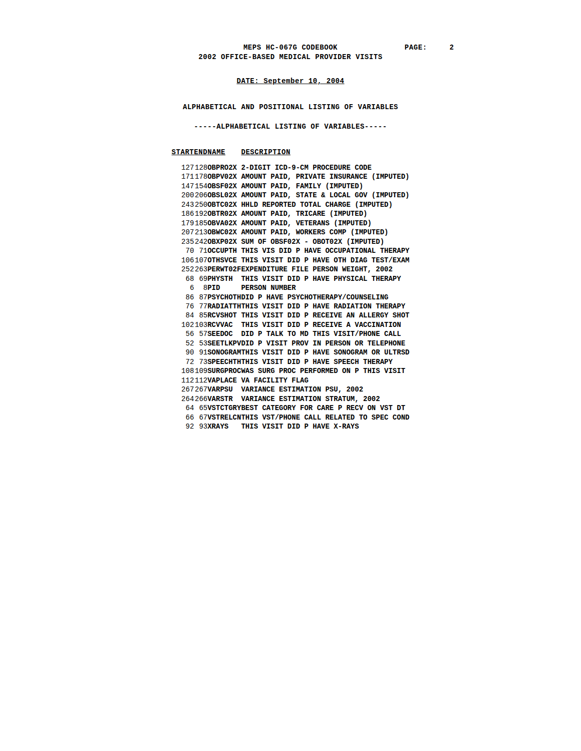PAGE: 2 MEPS HC-067G CODEBOOK 2002 OFFICE-BASED MEDICAL PROVIDER VISITS
DATE: September 10, 2004
ALPHABETICAL AND POSITIONAL LISTING OF VARIABLES
-----ALPHABETICAL LISTING OF VARIABLES-----
| START | END | NAME | DESCRIPTION |
| --- | --- | --- | --- |
| 127 | 128 | OBPRO2X | 2-DIGIT ICD-9-CM PROCEDURE CODE |
| 171 | 178 | OBPV02X | AMOUNT PAID, PRIVATE INSURANCE (IMPUTED) |
| 147 | 154 | OBSF02X | AMOUNT PAID, FAMILY (IMPUTED) |
| 200 | 206 | OBSL02X | AMOUNT PAID, STATE & LOCAL GOV (IMPUTED) |
| 243 | 250 | OBTC02X | HHLD REPORTED TOTAL CHARGE (IMPUTED) |
| 186 | 192 | OBTR02X | AMOUNT PAID, TRICARE (IMPUTED) |
| 179 | 185 | OBVA02X | AMOUNT PAID, VETERANS (IMPUTED) |
| 207 | 213 | OBWC02X | AMOUNT PAID, WORKERS COMP (IMPUTED) |
| 235 | 242 | OBXP02X | SUM OF OBSF02X - OBOT02X (IMPUTED) |
| 70 | 71 | OCCUPTH | THIS VIS DID P HAVE OCCUPATIONAL THERAPY |
| 106 | 107 | OTHSVCE | THIS VISIT DID P HAVE OTH DIAG TEST/EXAM |
| 252 | 263 | PERWT02F | EXPENDITURE FILE PERSON WEIGHT, 2002 |
| 68 | 69 | PHYSTH | THIS VISIT DID P HAVE PHYSICAL THERAPY |
| 6 | 8 | PID | PERSON NUMBER |
| 86 | 87 | PSYCHOTH | DID P HAVE PSYCHOTHERAPY/COUNSELING |
| 76 | 77 | RADIATTH | THIS VISIT DID P HAVE RADIATION THERAPY |
| 84 | 85 | RCVSHOT | THIS VISIT DID P RECEIVE AN ALLERGY SHOT |
| 102 | 103 | RCVVAC | THIS VISIT DID P RECEIVE A VACCINATION |
| 56 | 57 | SEEDOC | DID P TALK TO MD THIS VISIT/PHONE CALL |
| 52 | 53 | SEETLKPV | DID P VISIT PROV IN PERSON OR TELEPHONE |
| 90 | 91 | SONOGRAM | THIS VISIT DID P HAVE SONOGRAM OR ULTRSD |
| 72 | 73 | SPEECHTH | THIS VISIT DID P HAVE SPEECH THERAPY |
| 108 | 109 | SURGPROC | WAS SURG PROC PERFORMED ON P THIS VISIT |
| 112 | 112 | VAPLACE | VA FACILITY FLAG |
| 267 | 267 | VARPSU | VARIANCE ESTIMATION PSU, 2002 |
| 264 | 266 | VARSTR | VARIANCE ESTIMATION STRATUM, 2002 |
| 64 | 65 | VSTCTGRY | BEST CATEGORY FOR CARE P RECV ON VST DT |
| 66 | 67 | VSTRELCN | THIS VST/PHONE CALL RELATED TO SPEC COND |
| 92 | 93 | XRAYS | THIS VISIT DID P HAVE X-RAYS |